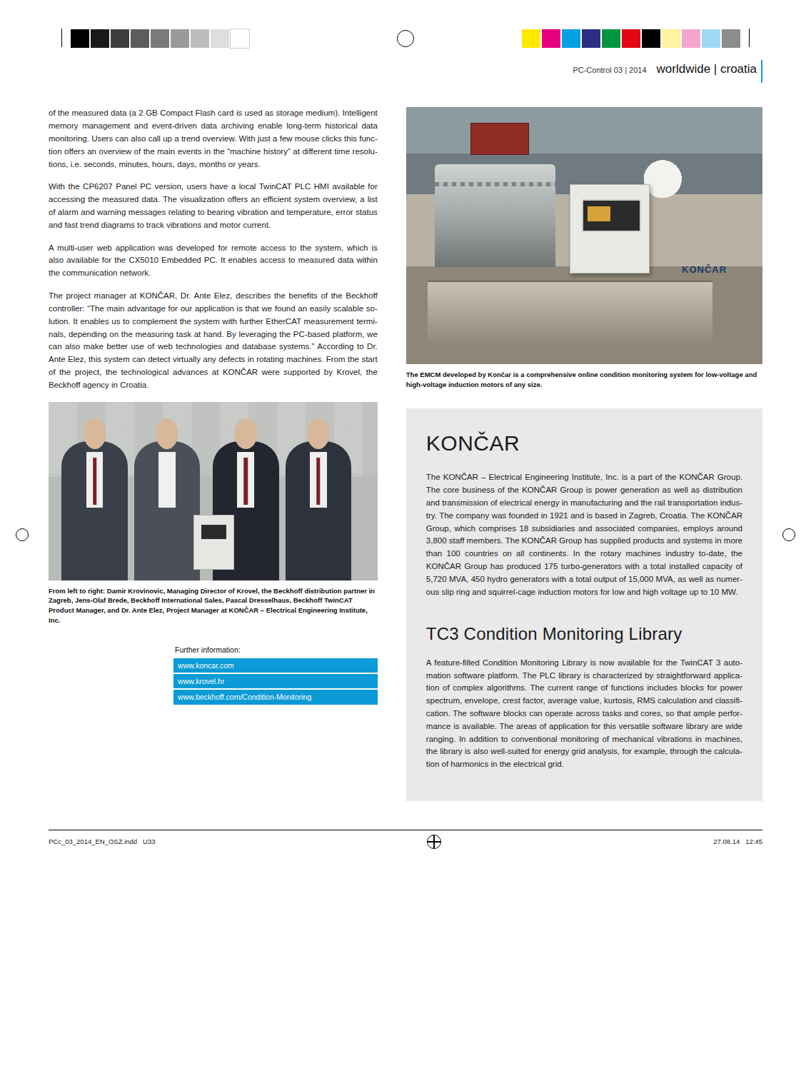PC-Control 03 | 2014 worldwide | croatia
of the measured data (a 2 GB Compact Flash card is used as storage medium). Intelligent memory management and event-driven data archiving enable long-term historical data monitoring. Users can also call up a trend overview. With just a few mouse clicks this function offers an overview of the main events in the “machine history” at different time resolutions, i.e. seconds, minutes, hours, days, months or years.
With the CP6207 Panel PC version, users have a local TwinCAT PLC HMI available for accessing the measured data. The visualization offers an efficient system overview, a list of alarm and warning messages relating to bearing vibration and temperature, error status and fast trend diagrams to track vibrations and motor current.
A multi-user web application was developed for remote access to the system, which is also available for the CX5010 Embedded PC. It enables access to measured data within the communication network.
The project manager at KONČAR, Dr. Ante Elez, describes the benefits of the Beckhoff controller: “The main advantage for our application is that we found an easily scalable solution. It enables us to complement the system with further EtherCAT measurement terminals, depending on the measuring task at hand. By leveraging the PC-based platform, we can also make better use of web technologies and database systems.” According to Dr. Ante Elez, this system can detect virtually any defects in rotating machines. From the start of the project, the technological advances at KONČAR were supported by Krovel, the Beckhoff agency in Croatia.
From left to right: Damir Krovinovic, Managing Director of Krovel, the Beckhoff distribution partner in Zagreb, Jens-Olaf Brede, Beckhoff International Sales, Pascal Dresselhaus, Beckhoff TwinCAT Product Manager, and Dr. Ante Elez, Project Manager at KONČAR – Electrical Engineering Institute, Inc.
Further information:
www.koncar.com
www.krovel.hr
www.beckhoff.com/Condition-Monitoring
KONČAR
The EMCM developed by Končar is a comprehensive online condition monitoring system for low-voltage and high-voltage induction motors of any size.
KONČAR
The KONČAR – Electrical Engineering Institute, Inc. is a part of the KONČAR Group. The core business of the KONČAR Group is power generation as well as distribution and transmission of electrical energy in manufacturing and the rail transportation industry. The company was founded in 1921 and is based in Zagreb, Croatia. The KONČAR Group, which comprises 18 subsidiaries and associated companies, employs around 3,800 staff members. The KONČAR Group has supplied products and systems in more than 100 countries on all continents. In the rotary machines industry to-date, the KONČAR Group has produced 175 turbo-generators with a total installed capacity of 5,720 MVA, 450 hydro generators with a total output of 15,000 MVA, as well as numerous slip ring and squirrel-cage induction motors for low and high voltage up to 10 MW.
TC3 Condition Monitoring Library
A feature-filled Condition Monitoring Library is now available for the TwinCAT 3 automation software platform. The PLC library is characterized by straightforward application of complex algorithms. The current range of functions includes blocks for power spectrum, envelope, crest factor, average value, kurtosis, RMS calculation and classification. The software blocks can operate across tasks and cores, so that ample performance is available. The areas of application for this versatile software library are wide ranging. In addition to conventional monitoring of mechanical vibrations in machines, the library is also well-suited for energy grid analysis, for example, through the calculation of harmonics in the electrical grid.
PCc_03_2014_EN_OSZ.indd U33 27.08.14 12:45